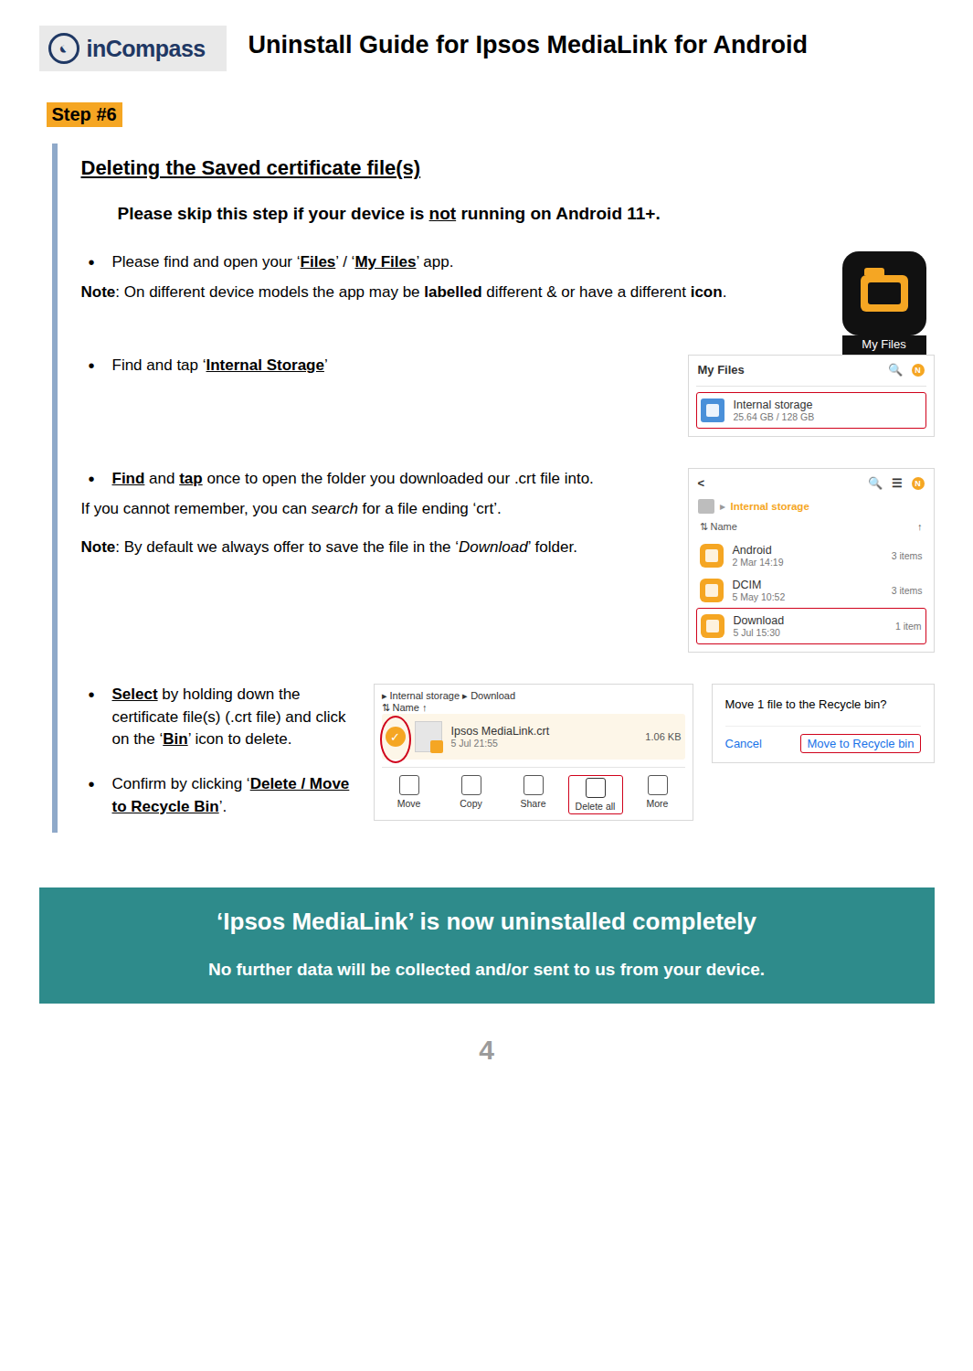◐
inCompass
Uninstall Guide for Ipsos MediaLink for Android
Step #6
Deleting the Saved certificate file(s)
Please skip this step if your device is not running on Android 11+.
Please find and open your ‘Files’ / ‘My Files’ app.
Note: On different device models the app may be labelled different & or have a different icon.
My Files
Find and tap ‘Internal Storage’
My Files 🔍 N
Internal storage
25.64 GB / 128 GB
Find and tap once to open the folder you downloaded our .crt file into.
If you cannot remember, you can search for a file ending ‘crt’.
Note: By default we always offer to save the file in the ‘Download’ folder.
< 🔍 ☰ N
▸ Internal storage
⇅ Name ↑
Android
2 Mar 14:19
3 items
DCIM
5 May 10:52
3 items
Download
5 Jul 15:30
1 item
Select by holding down the certificate file(s) (.crt file) and click on the ‘Bin’ icon to delete.
Confirm by clicking ‘Delete / Move to Recycle Bin’.
▸ Internal storage ▸ Download
⇅ Name ↑
✓
Ipsos MediaLink.crt
5 Jul 21:55
1.06 KB
Move
Copy
Share
Delete all
More
Move 1 file to the Recycle bin?
Cancel Move to Recycle bin
‘Ipsos MediaLink’ is now uninstalled completely
No further data will be collected and/or sent to us from your device.
4